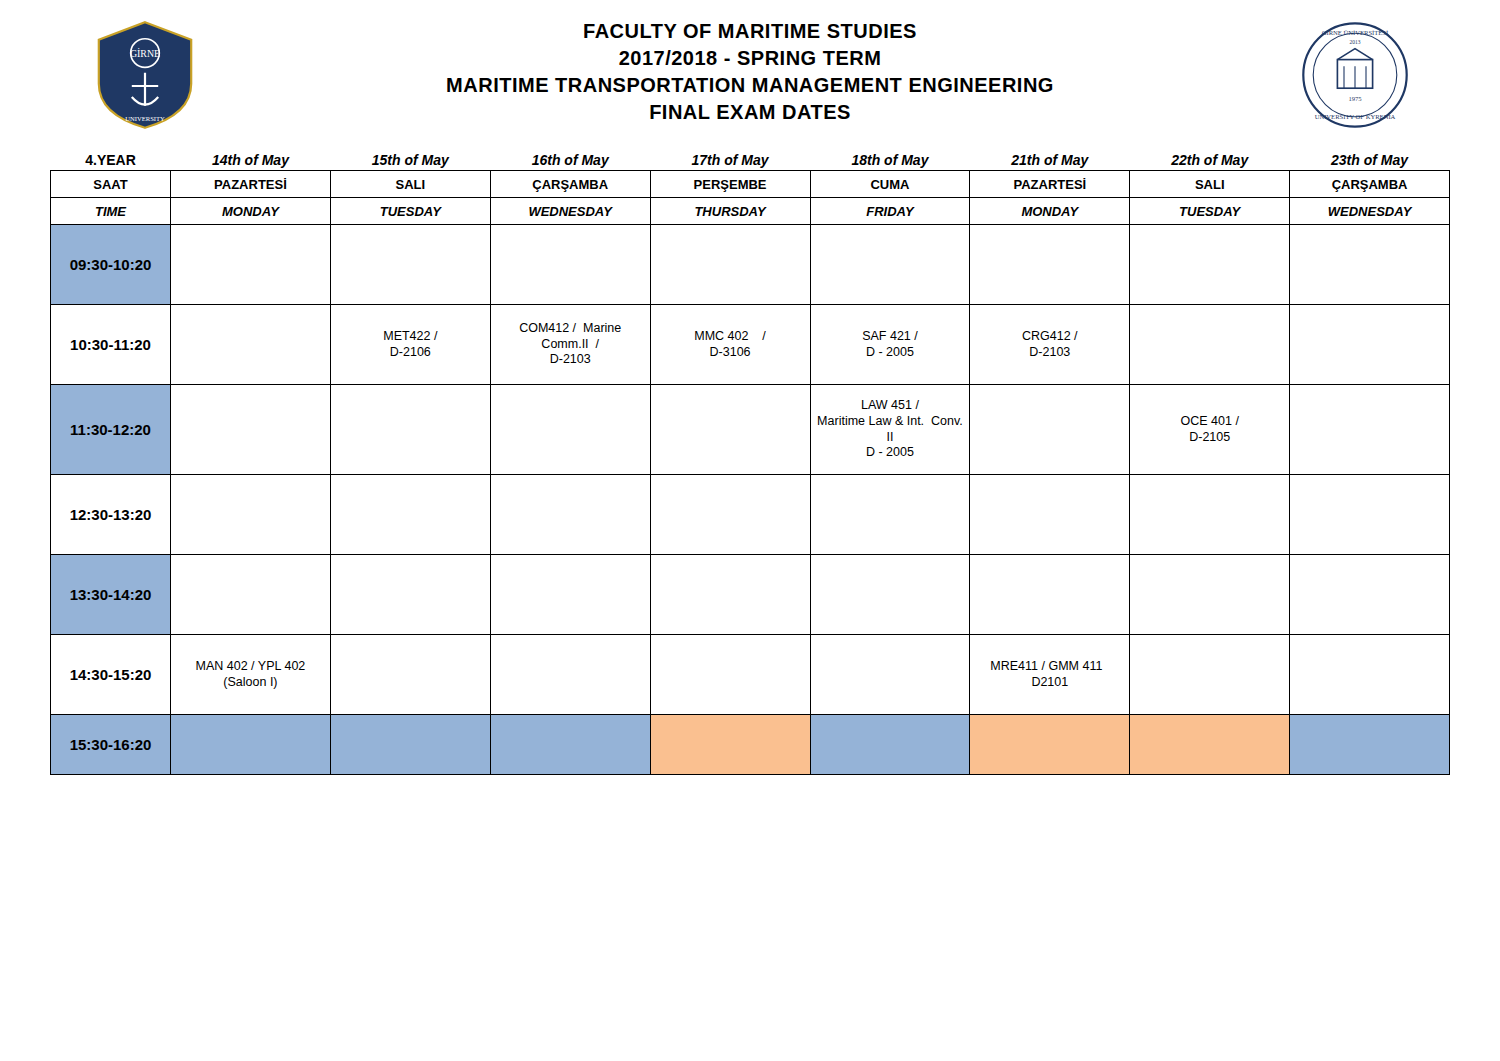GİRNE UNIVERSITY
GİRNE ÜNİVERSİTESİ 2013 1975 UNIVERSITY OF KYRENIA
FACULTY OF MARITIME STUDIES
2017/2018 - SPRING TERM
MARITIME TRANSPORTATION MANAGEMENT ENGINEERING
FINAL EXAM DATES
| 4.YEAR | 14th of May | 15th of May | 16th of May | 17th of May | 18th of May | 21th of May | 22th of May | 23th of May |
| SAAT | PAZARTESİ | SALI | ÇARŞAMBA | PERŞEMBE | CUMA | PAZARTESİ | SALI | ÇARŞAMBA |
| TIME | MONDAY | TUESDAY | WEDNESDAY | THURSDAY | FRIDAY | MONDAY | TUESDAY | WEDNESDAY |
| 09:30-10:20 | | | | | | | | |
| 10:30-11:20 | | MET422 / D-2106 | COM412 / Marine Comm.II / D-2103 | MMC 402 / D-3106 | SAF 421 / D - 2005 | CRG412 / D-2103 | | |
| 11:30-12:20 | | | | | LAW 451 / Maritime Law & Int. Conv. II D - 2005 | | OCE 401 / D-2105 | |
| 12:30-13:20 | | | | | | | | |
| 13:30-14:20 | | | | | | | | |
| 14:30-15:20 | MAN 402 / YPL 402 (Saloon I) | | | | | MRE411 / GMM 411 D2101 | | |
| 15:30-16:20 | | | | | | | | |